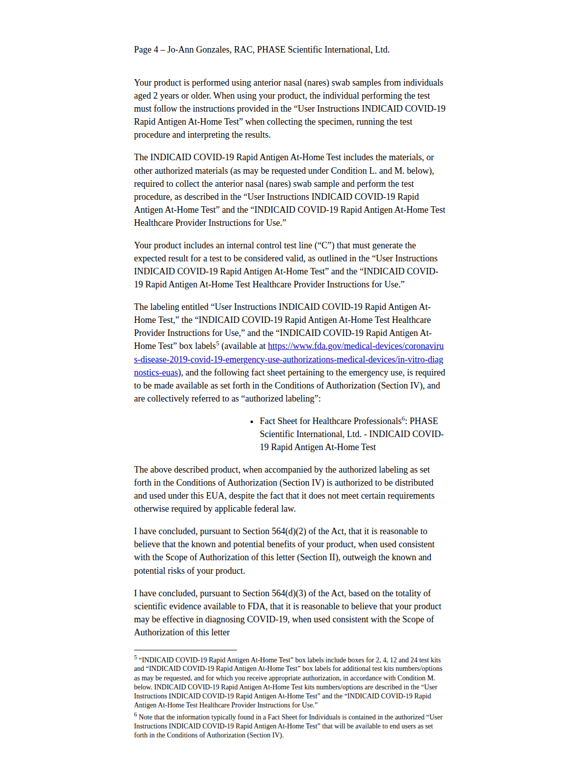Page 4 – Jo-Ann Gonzales, RAC, PHASE Scientific International, Ltd.
Your product is performed using anterior nasal (nares) swab samples from individuals aged 2 years or older. When using your product, the individual performing the test must follow the instructions provided in the “User Instructions INDICAID COVID-19 Rapid Antigen At-Home Test” when collecting the specimen, running the test procedure and interpreting the results.
The INDICAID COVID-19 Rapid Antigen At-Home Test includes the materials, or other authorized materials (as may be requested under Condition L. and M. below), required to collect the anterior nasal (nares) swab sample and perform the test procedure, as described in the “User Instructions INDICAID COVID-19 Rapid Antigen At-Home Test” and the “INDICAID COVID-19 Rapid Antigen At-Home Test Healthcare Provider Instructions for Use.”
Your product includes an internal control test line (“C”) that must generate the expected result for a test to be considered valid, as outlined in the “User Instructions INDICAID COVID-19 Rapid Antigen At-Home Test” and the “INDICAID COVID-19 Rapid Antigen At-Home Test Healthcare Provider Instructions for Use.”
The labeling entitled “User Instructions INDICAID COVID-19 Rapid Antigen At-Home Test,” the “INDICAID COVID-19 Rapid Antigen At-Home Test Healthcare Provider Instructions for Use,” and the “INDICAID COVID-19 Rapid Antigen At-Home Test” box labels5 (available at https://www.fda.gov/medical-devices/coronavirus-disease-2019-covid-19-emergency-use-authorizations-medical-devices/in-vitro-diagnostics-euas), and the following fact sheet pertaining to the emergency use, is required to be made available as set forth in the Conditions of Authorization (Section IV), and are collectively referred to as “authorized labeling”:
Fact Sheet for Healthcare Professionals6: PHASE Scientific International, Ltd. - INDICAID COVID-19 Rapid Antigen At-Home Test
The above described product, when accompanied by the authorized labeling as set forth in the Conditions of Authorization (Section IV) is authorized to be distributed and used under this EUA, despite the fact that it does not meet certain requirements otherwise required by applicable federal law.
I have concluded, pursuant to Section 564(d)(2) of the Act, that it is reasonable to believe that the known and potential benefits of your product, when used consistent with the Scope of Authorization of this letter (Section II), outweigh the known and potential risks of your product.
I have concluded, pursuant to Section 564(d)(3) of the Act, based on the totality of scientific evidence available to FDA, that it is reasonable to believe that your product may be effective in diagnosing COVID-19, when used consistent with the Scope of Authorization of this letter
5 “INDICAID COVID-19 Rapid Antigen At-Home Test” box labels include boxes for 2, 4, 12 and 24 test kits and “INDICAID COVID-19 Rapid Antigen At-Home Test” box labels for additional test kits numbers/options as may be requested, and for which you receive appropriate authorization, in accordance with Condition M. below. INDICAID COVID-19 Rapid Antigen At-Home Test kits numbers/options are described in the “User Instructions INDICAID COVID-19 Rapid Antigen At-Home Test” and the “INDICAID COVID-19 Rapid Antigen At-Home Test Healthcare Provider Instructions for Use.”
6 Note that the information typically found in a Fact Sheet for Individuals is contained in the authorized “User Instructions INDICAID COVID-19 Rapid Antigen At-Home Test” that will be available to end users as set forth in the Conditions of Authorization (Section IV).